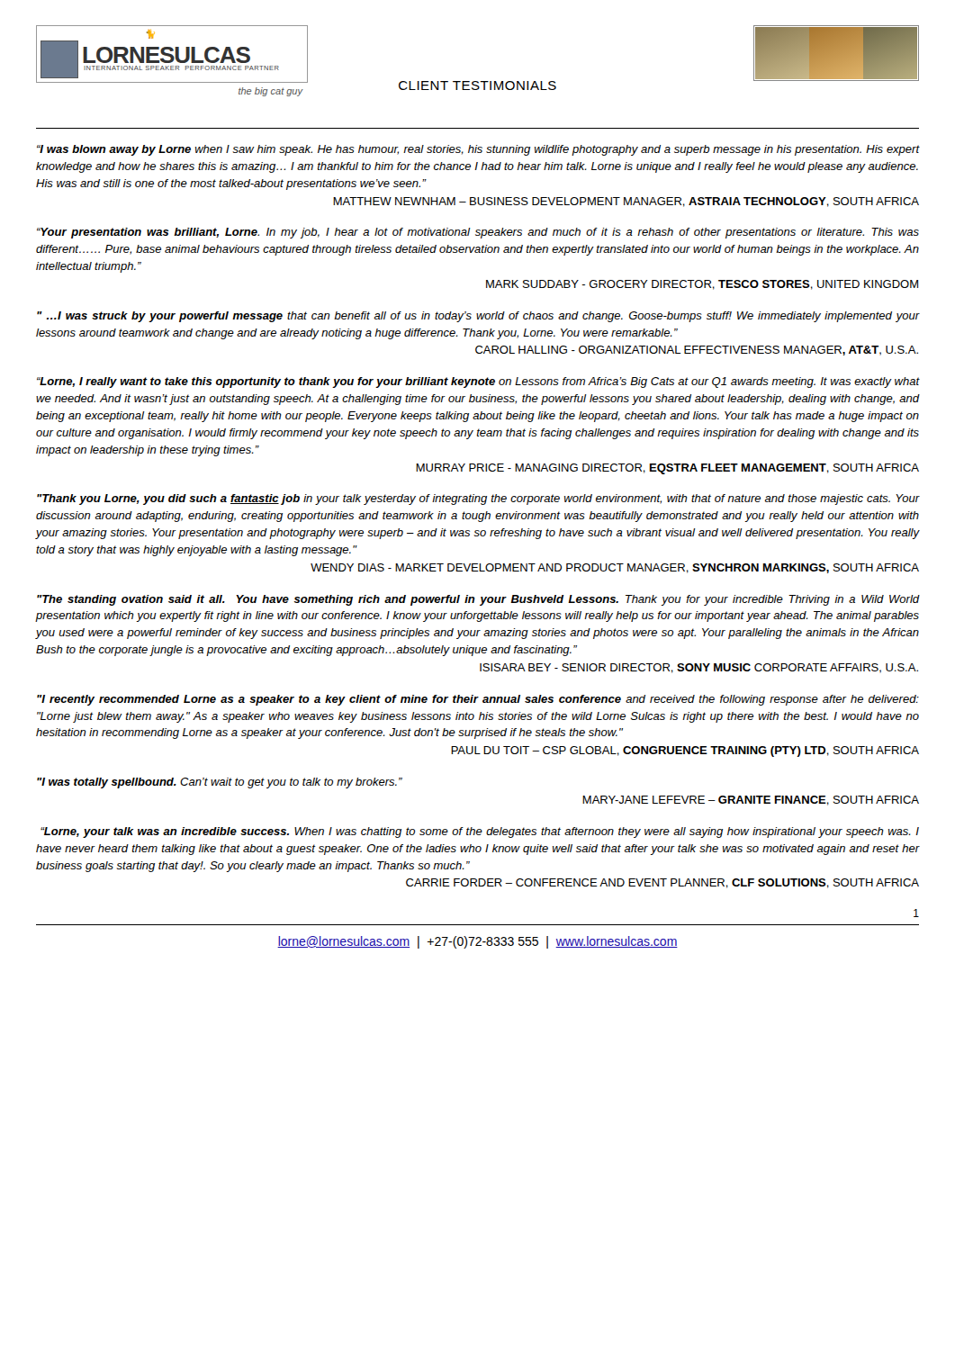🐈
LORNESULCAS
INTERNATIONAL SPEAKER PERFORMANCE PARTNER
the big cat guy
CLIENT TESTIMONIALS
“I was blown away by Lorne when I saw him speak. He has humour, real stories, his stunning wildlife photography and a superb message in his presentation. His expert knowledge and how he shares this is amazing… I am thankful to him for the chance I had to hear him talk. Lorne is unique and I really feel he would please any audience. His was and still is one of the most talked-about presentations we’ve seen.” MATTHEW NEWNHAM – BUSINESS DEVELOPMENT MANAGER, ASTRAIA TECHNOLOGY, SOUTH AFRICA
“Your presentation was brilliant, Lorne. In my job, I hear a lot of motivational speakers and much of it is a rehash of other presentations or literature. This was different…… Pure, base animal behaviours captured through tireless detailed observation and then expertly translated into our world of human beings in the workplace. An intellectual triumph.” MARK SUDDABY - GROCERY DIRECTOR, TESCO STORES, UNITED KINGDOM
" …I was struck by your powerful message that can benefit all of us in today’s world of chaos and change. Goose-bumps stuff! We immediately implemented your lessons around teamwork and change and are already noticing a huge difference. Thank you, Lorne. You were remarkable.” CAROL HALLING - ORGANIZATIONAL EFFECTIVENESS MANAGER, AT&T, U.S.A.
“Lorne, I really want to take this opportunity to thank you for your brilliant keynote on Lessons from Africa’s Big Cats at our Q1 awards meeting. It was exactly what we needed. And it wasn’t just an outstanding speech. At a challenging time for our business, the powerful lessons you shared about leadership, dealing with change, and being an exceptional team, really hit home with our people. Everyone keeps talking about being like the leopard, cheetah and lions. Your talk has made a huge impact on our culture and organisation. I would firmly recommend your key note speech to any team that is facing challenges and requires inspiration for dealing with change and its impact on leadership in these trying times.” MURRAY PRICE - MANAGING DIRECTOR, EQSTRA FLEET MANAGEMENT, SOUTH AFRICA
"Thank you Lorne, you did such a fantastic job in your talk yesterday of integrating the corporate world environment, with that of nature and those majestic cats. Your discussion around adapting, enduring, creating opportunities and teamwork in a tough environment was beautifully demonstrated and you really held our attention with your amazing stories. Your presentation and photography were superb – and it was so refreshing to have such a vibrant visual and well delivered presentation. You really told a story that was highly enjoyable with a lasting message." WENDY DIAS - MARKET DEVELOPMENT AND PRODUCT MANAGER, SYNCHRON MARKINGS, SOUTH AFRICA
"The standing ovation said it all. You have something rich and powerful in your Bushveld Lessons. Thank you for your incredible Thriving in a Wild World presentation which you expertly fit right in line with our conference. I know your unforgettable lessons will really help us for our important year ahead. The animal parables you used were a powerful reminder of key success and business principles and your amazing stories and photos were so apt. Your paralleling the animals in the African Bush to the corporate jungle is a provocative and exciting approach…absolutely unique and fascinating.” ISISARA BEY - SENIOR DIRECTOR, SONY MUSIC CORPORATE AFFAIRS, U.S.A.
"I recently recommended Lorne as a speaker to a key client of mine for their annual sales conference and received the following response after he delivered: "Lorne just blew them away." As a speaker who weaves key business lessons into his stories of the wild Lorne Sulcas is right up there with the best. I would have no hesitation in recommending Lorne as a speaker at your conference. Just don't be surprised if he steals the show." PAUL DU TOIT – CSP GLOBAL, CONGRUENCE TRAINING (PTY) LTD, SOUTH AFRICA
"I was totally spellbound. Can’t wait to get you to talk to my brokers.” MARY-JANE LEFEVRE – GRANITE FINANCE, SOUTH AFRICA
“Lorne, your talk was an incredible success. When I was chatting to some of the delegates that afternoon they were all saying how inspirational your speech was. I have never heard them talking like that about a guest speaker. One of the ladies who I know quite well said that after your talk she was so motivated again and reset her business goals starting that day!. So you clearly made an impact. Thanks so much.” CARRIE FORDER – CONFERENCE AND EVENT PLANNER, CLF SOLUTIONS, SOUTH AFRICA
1
lorne@lornesulcas.com | +27-(0)72-8333 555 | www.lornesulcas.com